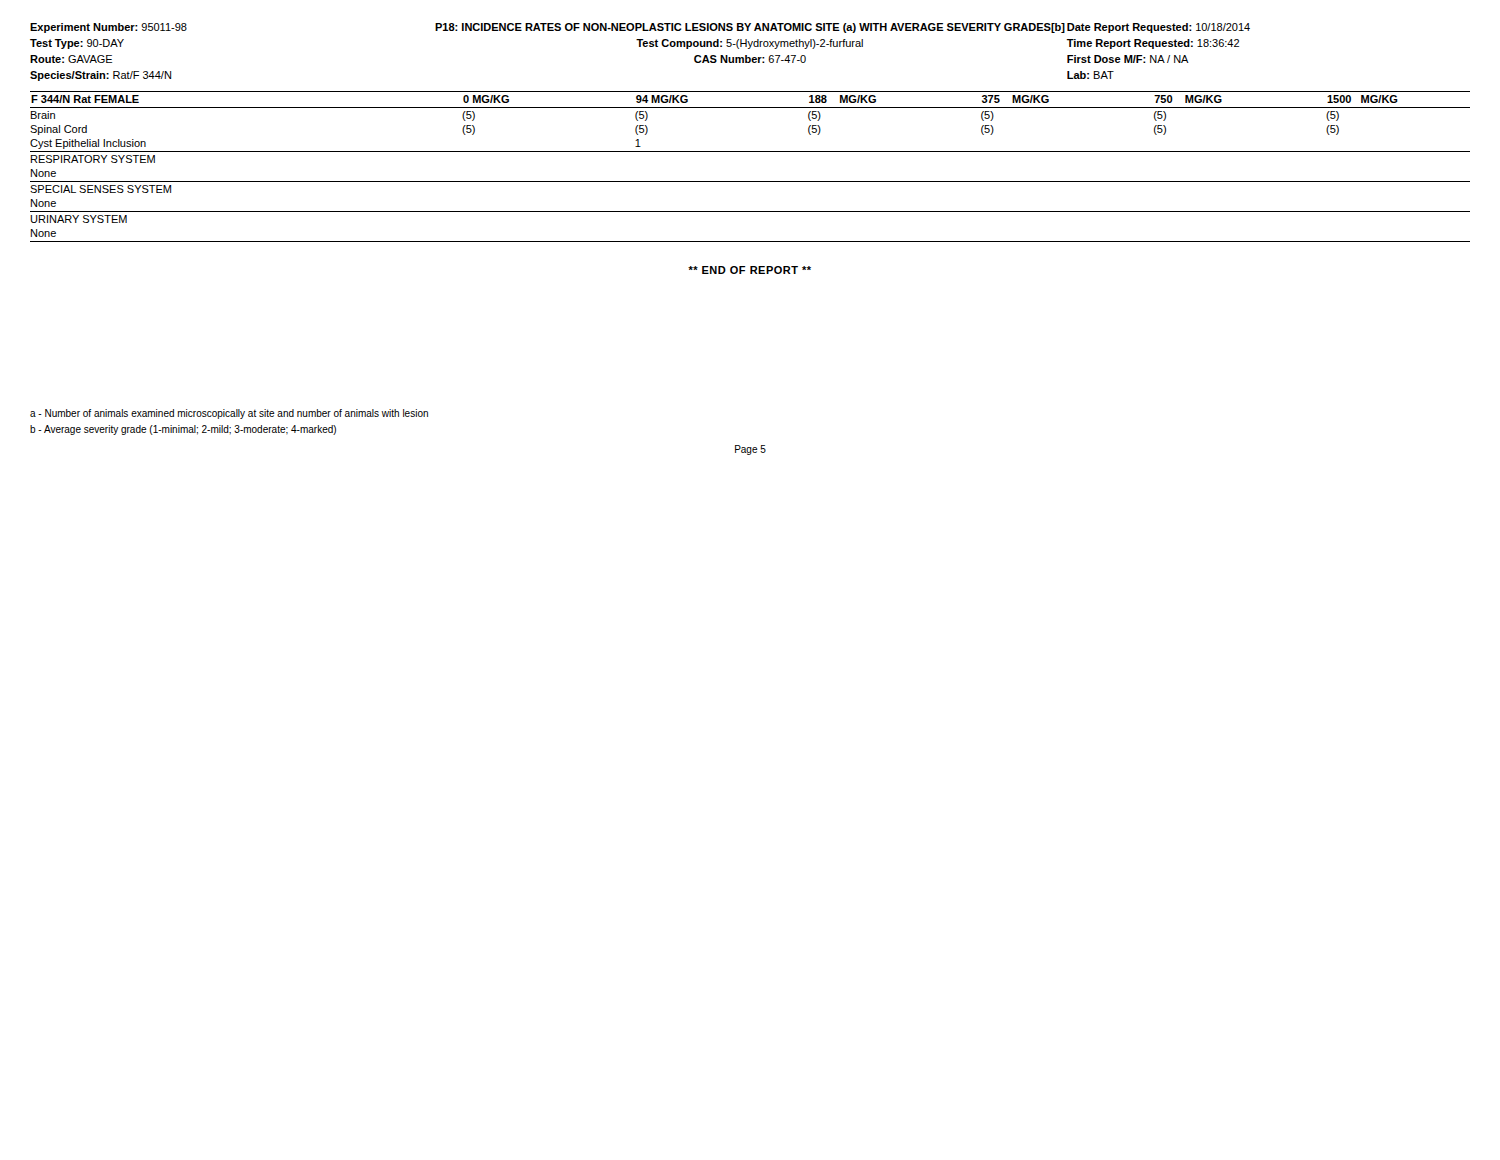| Experiment Number: 95011-98 Test Type: 90-DAY Route: GAVAGE Species/Strain: Rat/F 344/N | P18: INCIDENCE RATES OF NON-NEOPLASTIC LESIONS BY ANATOMIC SITE (a) WITH AVERAGE SEVERITY GRADES[b] Test Compound: 5-(Hydroxymethyl)-2-furfural CAS Number: 67-47-0 | Date Report Requested: 10/18/2014 Time Report Requested: 18:36:42 First Dose M/F: NA / NA Lab: BAT |
| F 344/N Rat FEMALE | 0 MG/KG | 94 MG/KG | 188 MG/KG | 375 MG/KG | 750 MG/KG | 1500 MG/KG |
| Brain | (5) | (5) | (5) | (5) | (5) | (5) |
| Spinal Cord | (5) | (5) | (5) | (5) | (5) | (5) |
| Cyst Epithelial Inclusion | | 1 | | | | |
| RESPIRATORY SYSTEM |
| None |
| SPECIAL SENSES SYSTEM |
| None |
| URINARY SYSTEM |
| None |
** END OF REPORT **
a - Number of animals examined microscopically at site and number of animals with lesion
b - Average severity grade (1-minimal; 2-mild; 3-moderate; 4-marked)
Page 5